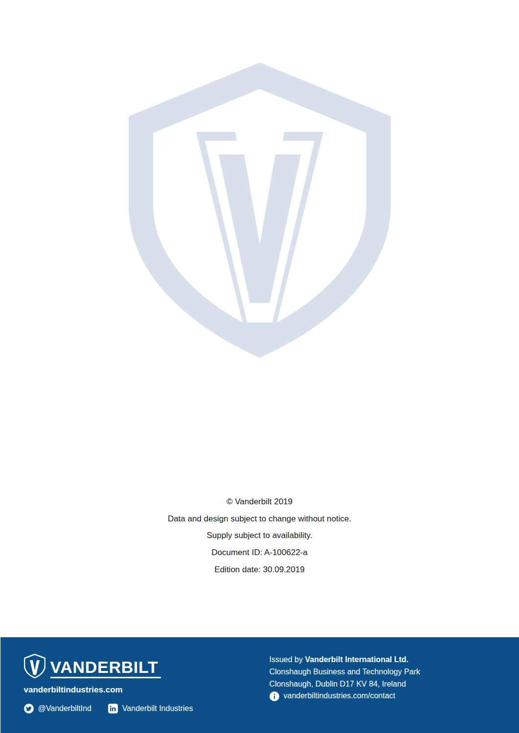© Vanderbilt 2019
Data and design subject to change without notice.
Supply subject to availability.
Document ID: A-100622-a
Edition date: 30.09.2019
VANDERBILT
vanderbiltindustries.com
@VanderbiltInd Vanderbilt Industries
Issued by Vanderbilt International Ltd.
Clonshaugh Business and Technology Park
Clonshaugh, Dublin D17 KV 84, Ireland
vanderbiltindustries.com/contact